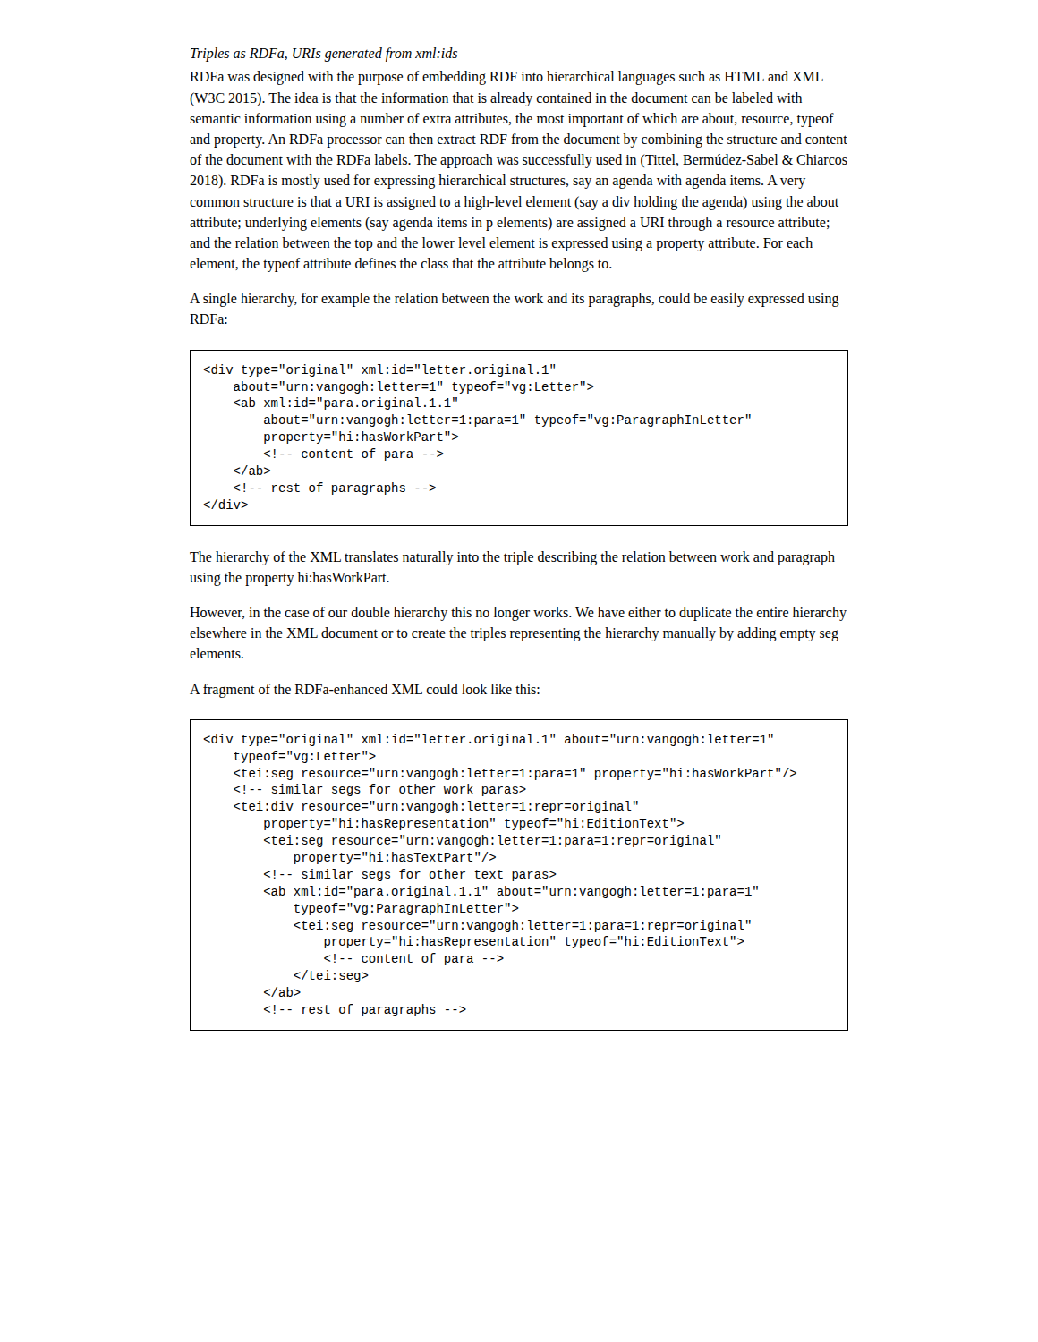Triples as RDFa, URIs generated from xml:ids
RDFa was designed with the purpose of embedding RDF into hierarchical languages such as HTML and XML (W3C 2015). The idea is that the information that is already contained in the document can be labeled with semantic information using a number of extra attributes, the most important of which are about, resource, typeof and property. An RDFa processor can then extract RDF from the document by combining the structure and content of the document with the RDFa labels. The approach was successfully used in (Tittel, Bermúdez-Sabel & Chiarcos 2018). RDFa is mostly used for expressing hierarchical structures, say an agenda with agenda items. A very common structure is that a URI is assigned to a high-level element (say a div holding the agenda) using the about attribute; underlying elements (say agenda items in p elements) are assigned a URI through a resource attribute; and the relation between the top and the lower level element is expressed using a property attribute. For each element, the typeof attribute defines the class that the attribute belongs to.
A single hierarchy, for example the relation between the work and its paragraphs, could be easily expressed using RDFa:
<div type="original" xml:id="letter.original.1"
    about="urn:vangogh:letter=1" typeof="vg:Letter">
    <ab xml:id="para.original.1.1"
        about="urn:vangogh:letter=1:para=1" typeof="vg:ParagraphInLetter"
        property="hi:hasWorkPart">
        <!-- content of para -->
    </ab>
    <!-- rest of paragraphs -->
</div>
The hierarchy of the XML translates naturally into the triple describing the relation between work and paragraph using the property hi:hasWorkPart.
However, in the case of our double hierarchy this no longer works. We have either to duplicate the entire hierarchy elsewhere in the XML document or to create the triples representing the hierarchy manually by adding empty seg elements.
A fragment of the RDFa-enhanced XML could look like this:
<div type="original" xml:id="letter.original.1" about="urn:vangogh:letter=1"
    typeof="vg:Letter">
    <tei:seg resource="urn:vangogh:letter=1:para=1" property="hi:hasWorkPart"/>
    <!-- similar segs for other work paras>
    <tei:div resource="urn:vangogh:letter=1:repr=original"
        property="hi:hasRepresentation" typeof="hi:EditionText">
        <tei:seg resource="urn:vangogh:letter=1:para=1:repr=original"
            property="hi:hasTextPart"/>
        <!-- similar segs for other text paras>
        <ab xml:id="para.original.1.1" about="urn:vangogh:letter=1:para=1"
            typeof="vg:ParagraphInLetter">
            <tei:seg resource="urn:vangogh:letter=1:para=1:repr=original"
                property="hi:hasRepresentation" typeof="hi:EditionText">
                <!-- content of para -->
            </tei:seg>
        </ab>
        <!-- rest of paragraphs -->